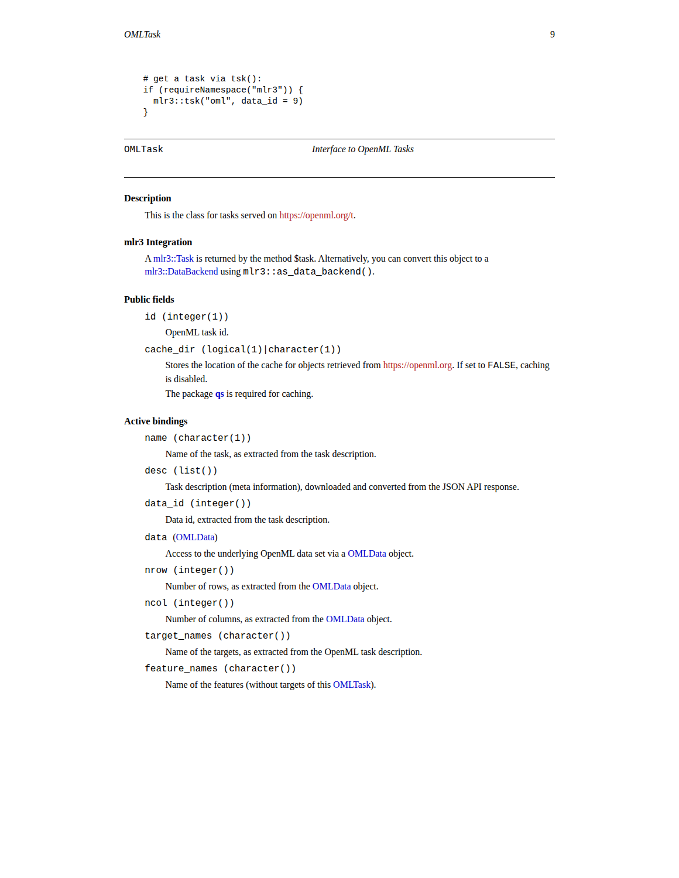OMLTask 9
# get a task via tsk():
if (requireNamespace("mlr3")) {
  mlr3::tsk("oml", data_id = 9)
}
OMLTask Interface to OpenML Tasks
Description
This is the class for tasks served on https://openml.org/t.
mlr3 Integration
A mlr3::Task is returned by the method $task. Alternatively, you can convert this object to a mlr3::DataBackend using mlr3::as_data_backend().
Public fields
id (integer(1))
OpenML task id.
cache_dir (logical(1)|character(1))
Stores the location of the cache for objects retrieved from https://openml.org. If set to FALSE, caching is disabled.
The package qs is required for caching.
Active bindings
name (character(1))
Name of the task, as extracted from the task description.
desc (list())
Task description (meta information), downloaded and converted from the JSON API response.
data_id (integer())
Data id, extracted from the task description.
data (OMLData)
Access to the underlying OpenML data set via a OMLData object.
nrow (integer())
Number of rows, as extracted from the OMLData object.
ncol (integer())
Number of columns, as extracted from the OMLData object.
target_names (character())
Name of the targets, as extracted from the OpenML task description.
feature_names (character())
Name of the features (without targets of this OMLTask).